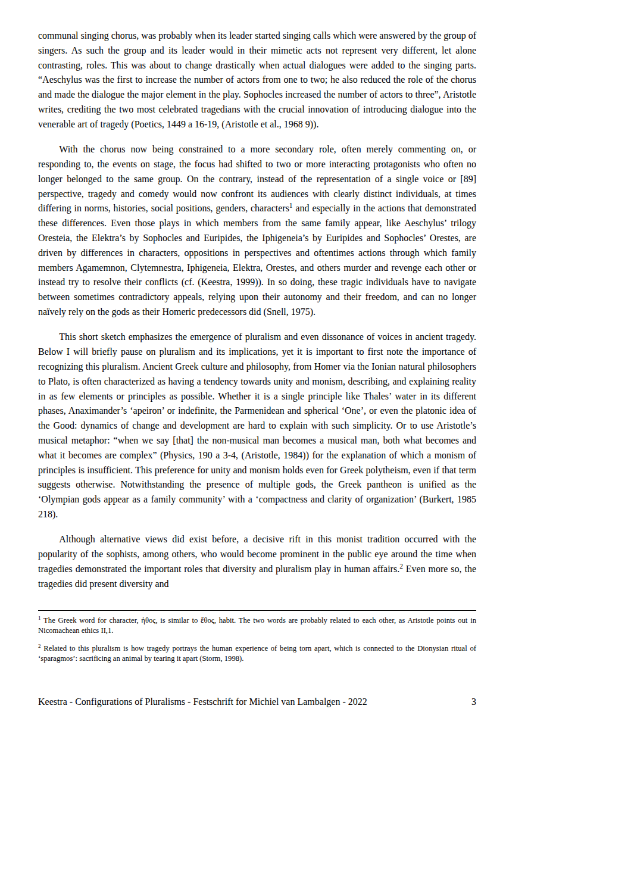communal singing chorus, was probably when its leader started singing calls which were answered by the group of singers. As such the group and its leader would in their mimetic acts not represent very different, let alone contrasting, roles. This was about to change drastically when actual dialogues were added to the singing parts. “Aeschylus was the first to increase the number of actors from one to two; he also reduced the role of the chorus and made the dialogue the major element in the play. Sophocles increased the number of actors to three”, Aristotle writes, crediting the two most celebrated tragedians with the crucial innovation of introducing dialogue into the venerable art of tragedy (Poetics, 1449 a 16-19, (Aristotle et al., 1968 9)).
With the chorus now being constrained to a more secondary role, often merely commenting on, or responding to, the events on stage, the focus had shifted to two or more interacting protagonists who often no longer belonged to the same group. On the contrary, instead of the representation of a single voice or [89] perspective, tragedy and comedy would now confront its audiences with clearly distinct individuals, at times differing in norms, histories, social positions, genders, characters1 and especially in the actions that demonstrated these differences. Even those plays in which members from the same family appear, like Aeschylus’ trilogy Oresteia, the Elektra’s by Sophocles and Euripides, the Iphigeneia’s by Euripides and Sophocles’ Orestes, are driven by differences in characters, oppositions in perspectives and oftentimes actions through which family members Agamemnon, Clytemnestra, Iphigeneia, Elektra, Orestes, and others murder and revenge each other or instead try to resolve their conflicts (cf. (Keestra, 1999)). In so doing, these tragic individuals have to navigate between sometimes contradictory appeals, relying upon their autonomy and their freedom, and can no longer naïvely rely on the gods as their Homeric predecessors did (Snell, 1975).
This short sketch emphasizes the emergence of pluralism and even dissonance of voices in ancient tragedy. Below I will briefly pause on pluralism and its implications, yet it is important to first note the importance of recognizing this pluralism. Ancient Greek culture and philosophy, from Homer via the Ionian natural philosophers to Plato, is often characterized as having a tendency towards unity and monism, describing, and explaining reality in as few elements or principles as possible. Whether it is a single principle like Thales’ water in its different phases, Anaximander’s ‘apeiron’ or indefinite, the Parmenidean and spherical ‘One’, or even the platonic idea of the Good: dynamics of change and development are hard to explain with such simplicity. Or to use Aristotle’s musical metaphor: “when we say [that] the non-musical man becomes a musical man, both what becomes and what it becomes are complex” (Physics, 190 a 3-4, (Aristotle, 1984)) for the explanation of which a monism of principles is insufficient. This preference for unity and monism holds even for Greek polytheism, even if that term suggests otherwise. Notwithstanding the presence of multiple gods, the Greek pantheon is unified as the ‘Olympian gods appear as a family community’ with a ‘compactness and clarity of organization’ (Burkert, 1985 218).
Although alternative views did exist before, a decisive rift in this monist tradition occurred with the popularity of the sophists, among others, who would become prominent in the public eye around the time when tragedies demonstrated the important roles that diversity and pluralism play in human affairs.2 Even more so, the tragedies did present diversity and
1 The Greek word for character, ἡθος, is similar to ἔθος, habit. The two words are probably related to each other, as Aristotle points out in Nicomachean ethics II,1.
2 Related to this pluralism is how tragedy portrays the human experience of being torn apart, which is connected to the Dionysian ritual of ‘sparagmos’: sacrificing an animal by tearing it apart (Storm, 1998).
Keestra - Configurations of Pluralisms - Festschrift for Michiel van Lambalgen - 2022 3